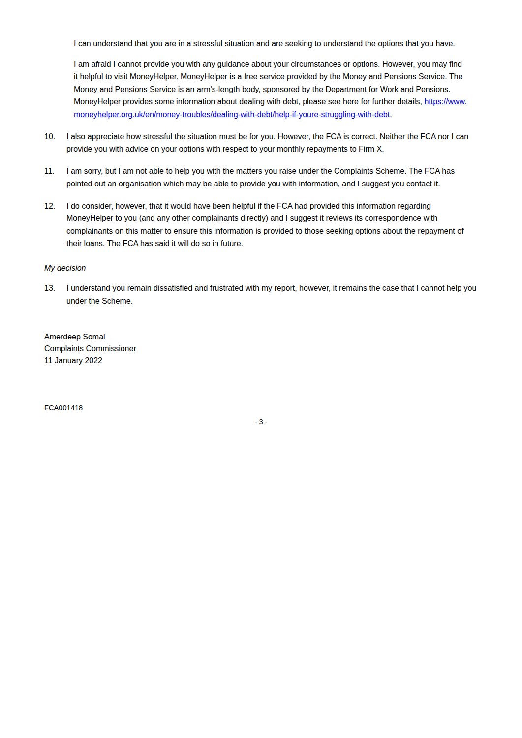I can understand that you are in a stressful situation and are seeking to understand the options that you have.
I am afraid I cannot provide you with any guidance about your circumstances or options. However, you may find it helpful to visit MoneyHelper. MoneyHelper is a free service provided by the Money and Pensions Service. The Money and Pensions Service is an arm's-length body, sponsored by the Department for Work and Pensions. MoneyHelper provides some information about dealing with debt, please see here for further details, https://www.moneyhelper.org.uk/en/money-troubles/dealing-with-debt/help-if-youre-struggling-with-debt.
I also appreciate how stressful the situation must be for you. However, the FCA is correct. Neither the FCA nor I can provide you with advice on your options with respect to your monthly repayments to Firm X.
I am sorry, but I am not able to help you with the matters you raise under the Complaints Scheme. The FCA has pointed out an organisation which may be able to provide you with information, and I suggest you contact it.
I do consider, however, that it would have been helpful if the FCA had provided this information regarding MoneyHelper to you (and any other complainants directly) and I suggest it reviews its correspondence with complainants on this matter to ensure this information is provided to those seeking options about the repayment of their loans. The FCA has said it will do so in future.
My decision
I understand you remain dissatisfied and frustrated with my report, however, it remains the case that I cannot help you under the Scheme.
Amerdeep Somal
Complaints Commissioner
11 January 2022
FCA001418
- 3 -